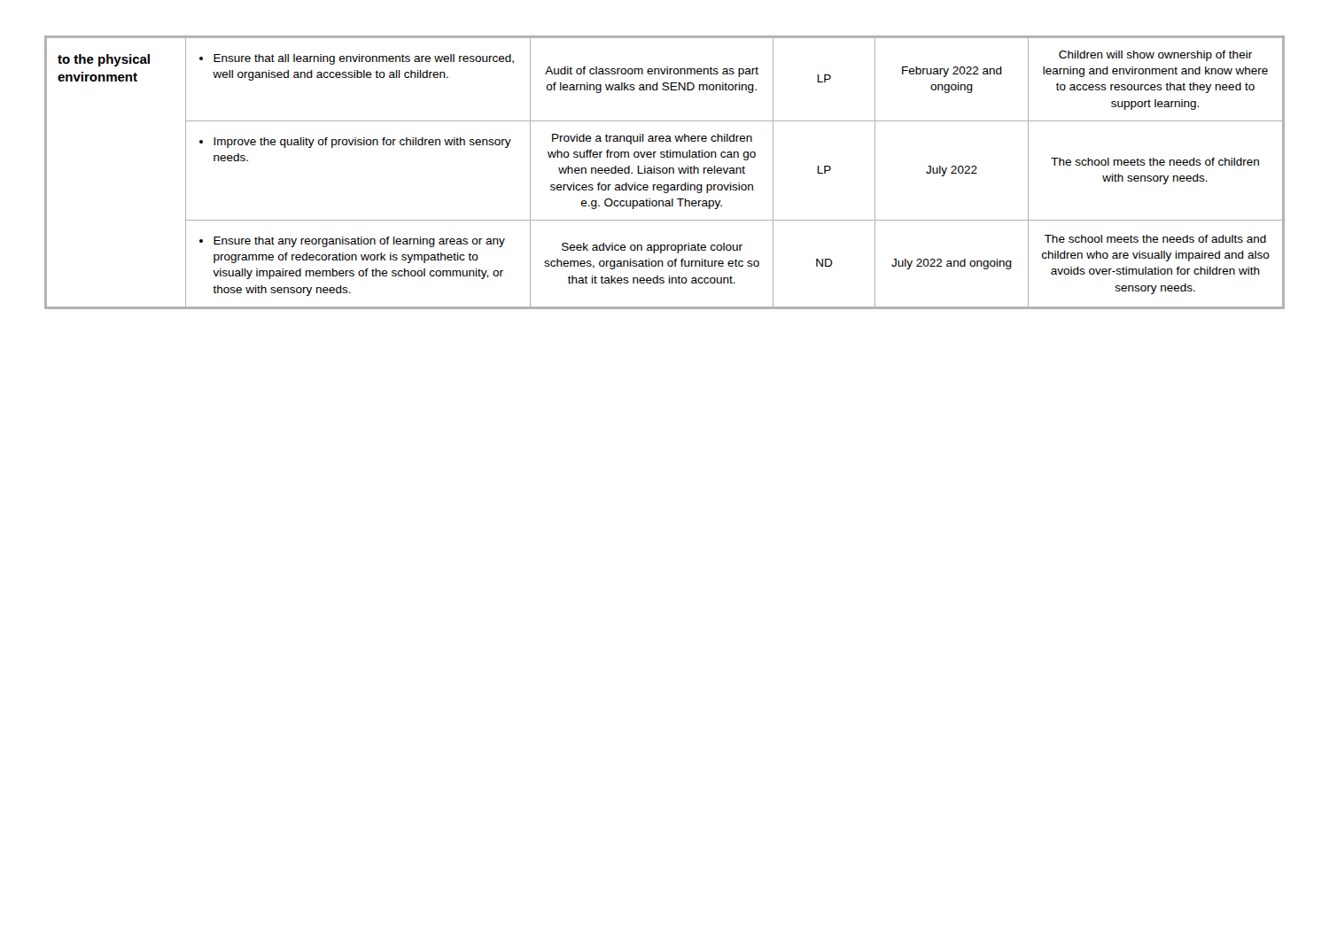| to the physical environment | Ensure that all learning environments are well resourced, well organised and accessible to all children. | Audit of classroom environments as part of learning walks and SEND monitoring. | LP | February 2022 and ongoing | Children will show ownership of their learning and environment and know where to access resources that they need to support learning. |
| Improve the quality of provision for children with sensory needs. | Provide a tranquil area where children who suffer from over stimulation can go when needed. Liaison with relevant services for advice regarding provision e.g. Occupational Therapy. | LP | July 2022 | The school meets the needs of children with sensory needs. |
| Ensure that any reorganisation of learning areas or any programme of redecoration work is sympathetic to visually impaired members of the school community, or those with sensory needs. | Seek advice on appropriate colour schemes, organisation of furniture etc so that it takes needs into account. | ND | July 2022 and ongoing | The school meets the needs of adults and children who are visually impaired and also avoids over-stimulation for children with sensory needs. |